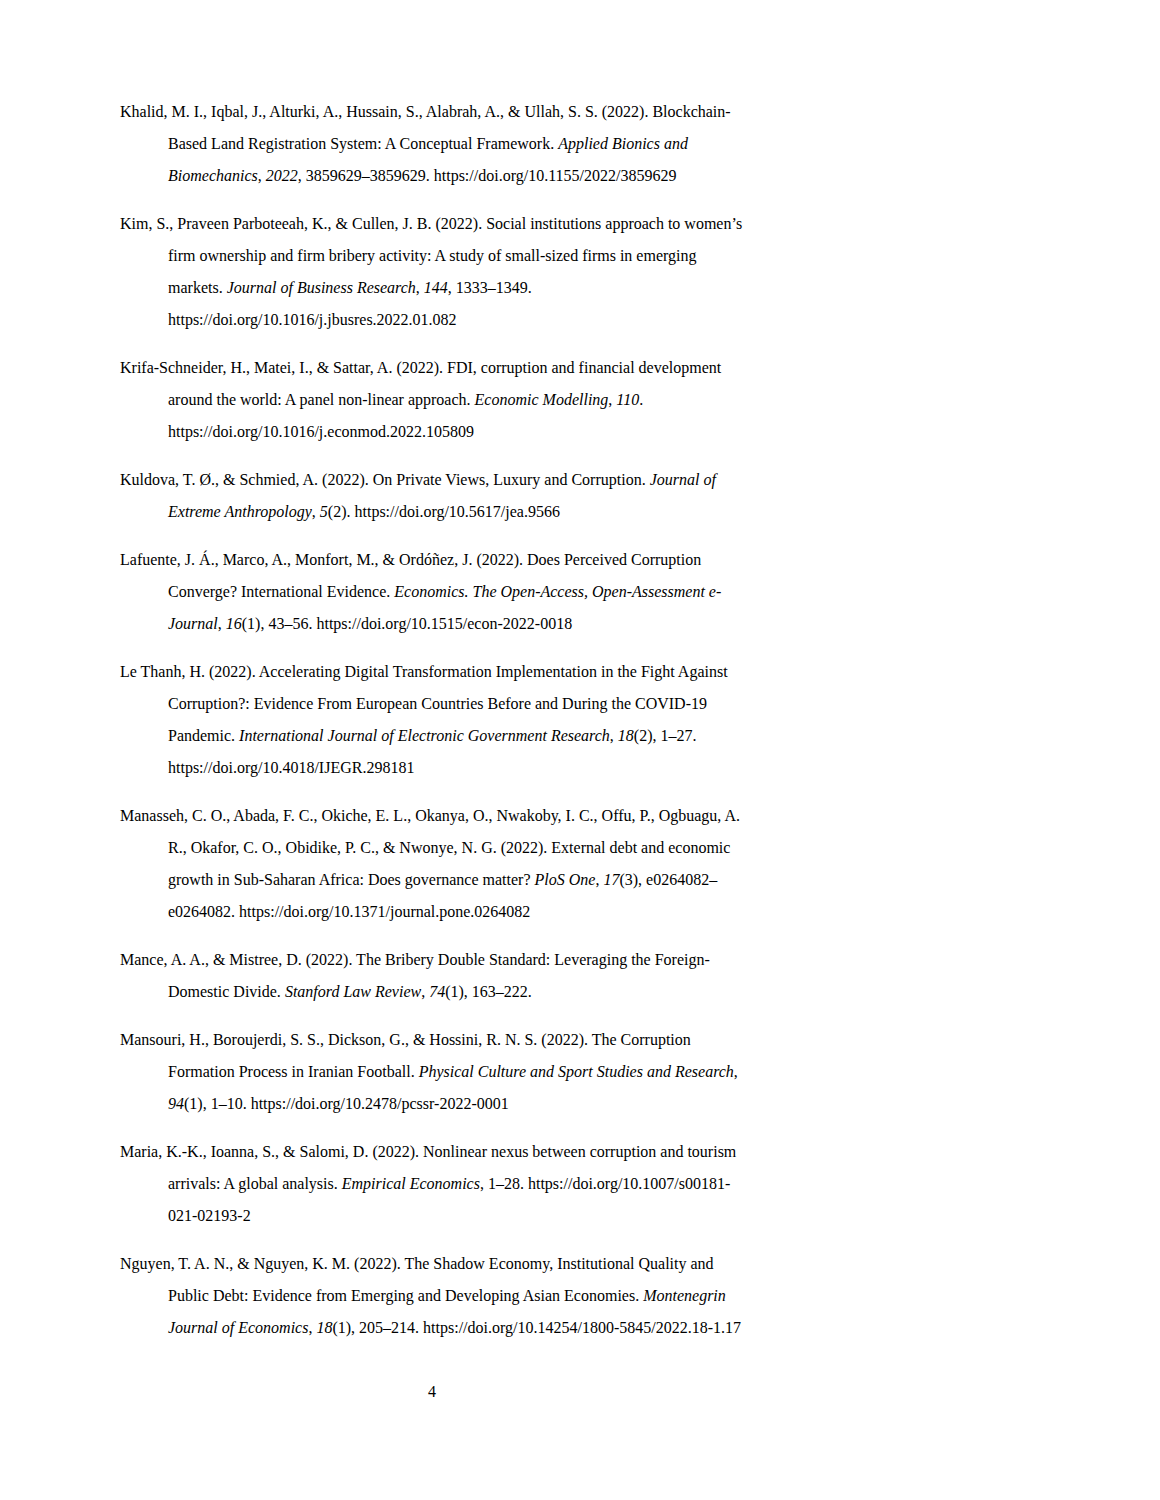Khalid, M. I., Iqbal, J., Alturki, A., Hussain, S., Alabrah, A., & Ullah, S. S. (2022). Blockchain-Based Land Registration System: A Conceptual Framework. Applied Bionics and Biomechanics, 2022, 3859629–3859629. https://doi.org/10.1155/2022/3859629
Kim, S., Praveen Parboteeah, K., & Cullen, J. B. (2022). Social institutions approach to women’s firm ownership and firm bribery activity: A study of small-sized firms in emerging markets. Journal of Business Research, 144, 1333–1349. https://doi.org/10.1016/j.jbusres.2022.01.082
Krifa-Schneider, H., Matei, I., & Sattar, A. (2022). FDI, corruption and financial development around the world: A panel non-linear approach. Economic Modelling, 110. https://doi.org/10.1016/j.econmod.2022.105809
Kuldova, T. Ø., & Schmied, A. (2022). On Private Views, Luxury and Corruption. Journal of Extreme Anthropology, 5(2). https://doi.org/10.5617/jea.9566
Lafuente, J. Á., Marco, A., Monfort, M., & Ordóñez, J. (2022). Does Perceived Corruption Converge? International Evidence. Economics. The Open-Access, Open-Assessment e-Journal, 16(1), 43–56. https://doi.org/10.1515/econ-2022-0018
Le Thanh, H. (2022). Accelerating Digital Transformation Implementation in the Fight Against Corruption?: Evidence From European Countries Before and During the COVID-19 Pandemic. International Journal of Electronic Government Research, 18(2), 1–27. https://doi.org/10.4018/IJEGR.298181
Manasseh, C. O., Abada, F. C., Okiche, E. L., Okanya, O., Nwakoby, I. C., Offu, P., Ogbuagu, A. R., Okafor, C. O., Obidike, P. C., & Nwonye, N. G. (2022). External debt and economic growth in Sub-Saharan Africa: Does governance matter? PloS One, 17(3), e0264082–e0264082. https://doi.org/10.1371/journal.pone.0264082
Mance, A. A., & Mistree, D. (2022). The Bribery Double Standard: Leveraging the Foreign-Domestic Divide. Stanford Law Review, 74(1), 163–222.
Mansouri, H., Boroujerdi, S. S., Dickson, G., & Hossini, R. N. S. (2022). The Corruption Formation Process in Iranian Football. Physical Culture and Sport Studies and Research, 94(1), 1–10. https://doi.org/10.2478/pcssr-2022-0001
Maria, K.-K., Ioanna, S., & Salomi, D. (2022). Nonlinear nexus between corruption and tourism arrivals: A global analysis. Empirical Economics, 1–28. https://doi.org/10.1007/s00181-021-02193-2
Nguyen, T. A. N., & Nguyen, K. M. (2022). The Shadow Economy, Institutional Quality and Public Debt: Evidence from Emerging and Developing Asian Economies. Montenegrin Journal of Economics, 18(1), 205–214. https://doi.org/10.14254/1800-5845/2022.18-1.17
4